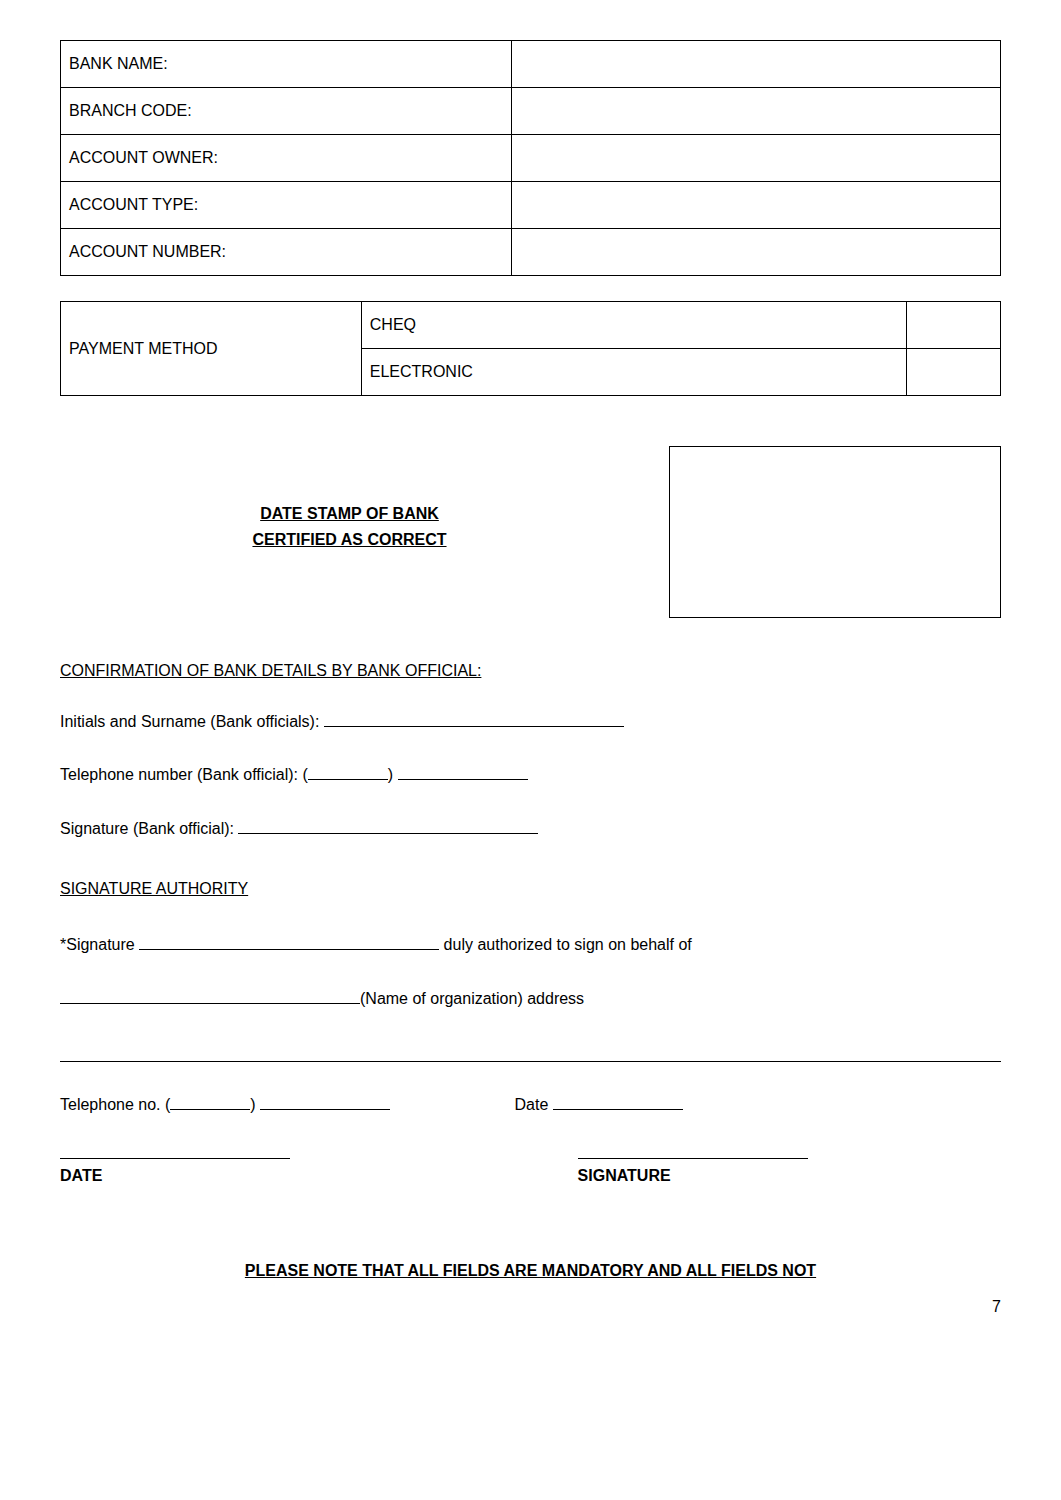| BANK NAME: | |
| BRANCH CODE: | |
| ACCOUNT OWNER: | |
| ACCOUNT TYPE: | |
| ACCOUNT NUMBER: | |
| PAYMENT METHOD | CHEQ | |
| ELECTRONIC | |
DATE STAMP OF BANK
CERTIFIED AS CORRECT
CONFIRMATION OF BANK DETAILS BY BANK OFFICIAL:
Initials and Surname (Bank officials):
Telephone number (Bank official): ( )
Signature (Bank official):
SIGNATURE AUTHORITY
*Signature duly authorized to sign on behalf of
(Name of organization) address
Telephone no. ( ) Date
DATE
SIGNATURE
PLEASE NOTE THAT ALL FIELDS ARE MANDATORY AND ALL FIELDS NOT
7